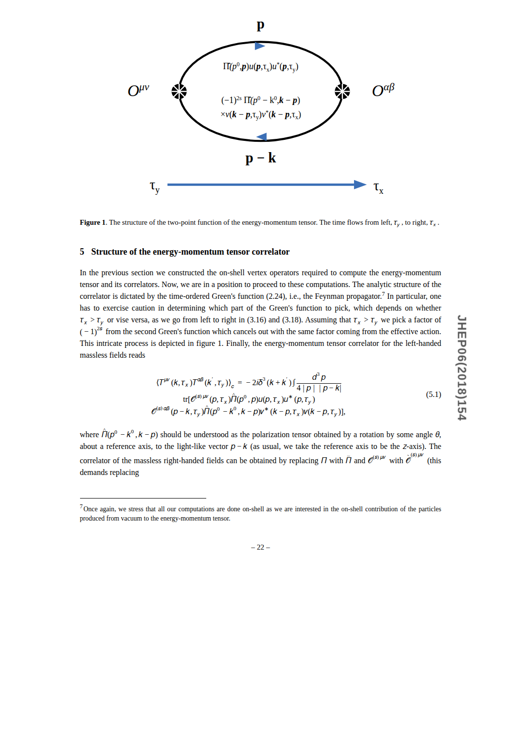JHEP06(2018)154
p p − k Oμν Oαβ Π̂(p0,p)u(p,τx)u*(p,τy) (−1)2s Π̂(p0 − k0,k − p) ×v(k − p,τy)v*(k − p,τx) τy τx
Figure 1. The structure of the two-point function of the energy-momentum tensor. The time flows from left, τy, to right, τx.
5 Structure of the energy-momentum tensor correlator
In the previous section we constructed the on-shell vertex operators required to compute the energy-momentum tensor and its correlators. Now, we are in a position to proceed to these computations. The analytic structure of the correlator is dictated by the time-ordered Green's function (2.24), i.e., the Feynman propagator.7 In particular, one has to exercise caution in determining which part of the Green's function to pick, which depends on whether τx>τy or vise versa, as we go from left to right in (3.16) and (3.18). Assuming that τx>τy we pick a factor of (−1)2s from the second Green's function which cancels out with the same factor coming from the effective action. This intricate process is depicted in figure 1. Finally, the energy-momentum tensor correlator for the left-handed massless fields reads
⟨ Tμν (k,τx) Tαβ (k′,τy) ⟩c = −2i δ3 (k+k′) ∫ d3p 4|p||p−k| tr [ 𝒪(s)μν (p,τx) Π^ (p0,p) u(p,τx) u∗(p,τy) 𝒪(s)αβ (p−k,τy) Π^ (p0−k0,k−p) v∗(k−p,τx) v(k−p,τy) ] ,
(5.1)
where Π^(p0−k0,k−p) should be understood as the polarization tensor obtained by a rotation by some angle θ, about a reference axis, to the light-like vector p−k (as usual, we take the reference axis to be the z-axis). The correlator of the massless right-handed fields can be obtained by replacing Π with Π¯ and 𝒪(s)μν with 𝒪˜(s)μν (this demands replacing
7 Once again, we stress that all our computations are done on-shell as we are interested in the on-shell contribution of the particles produced from vacuum to the energy-momentum tensor.
– 22 –